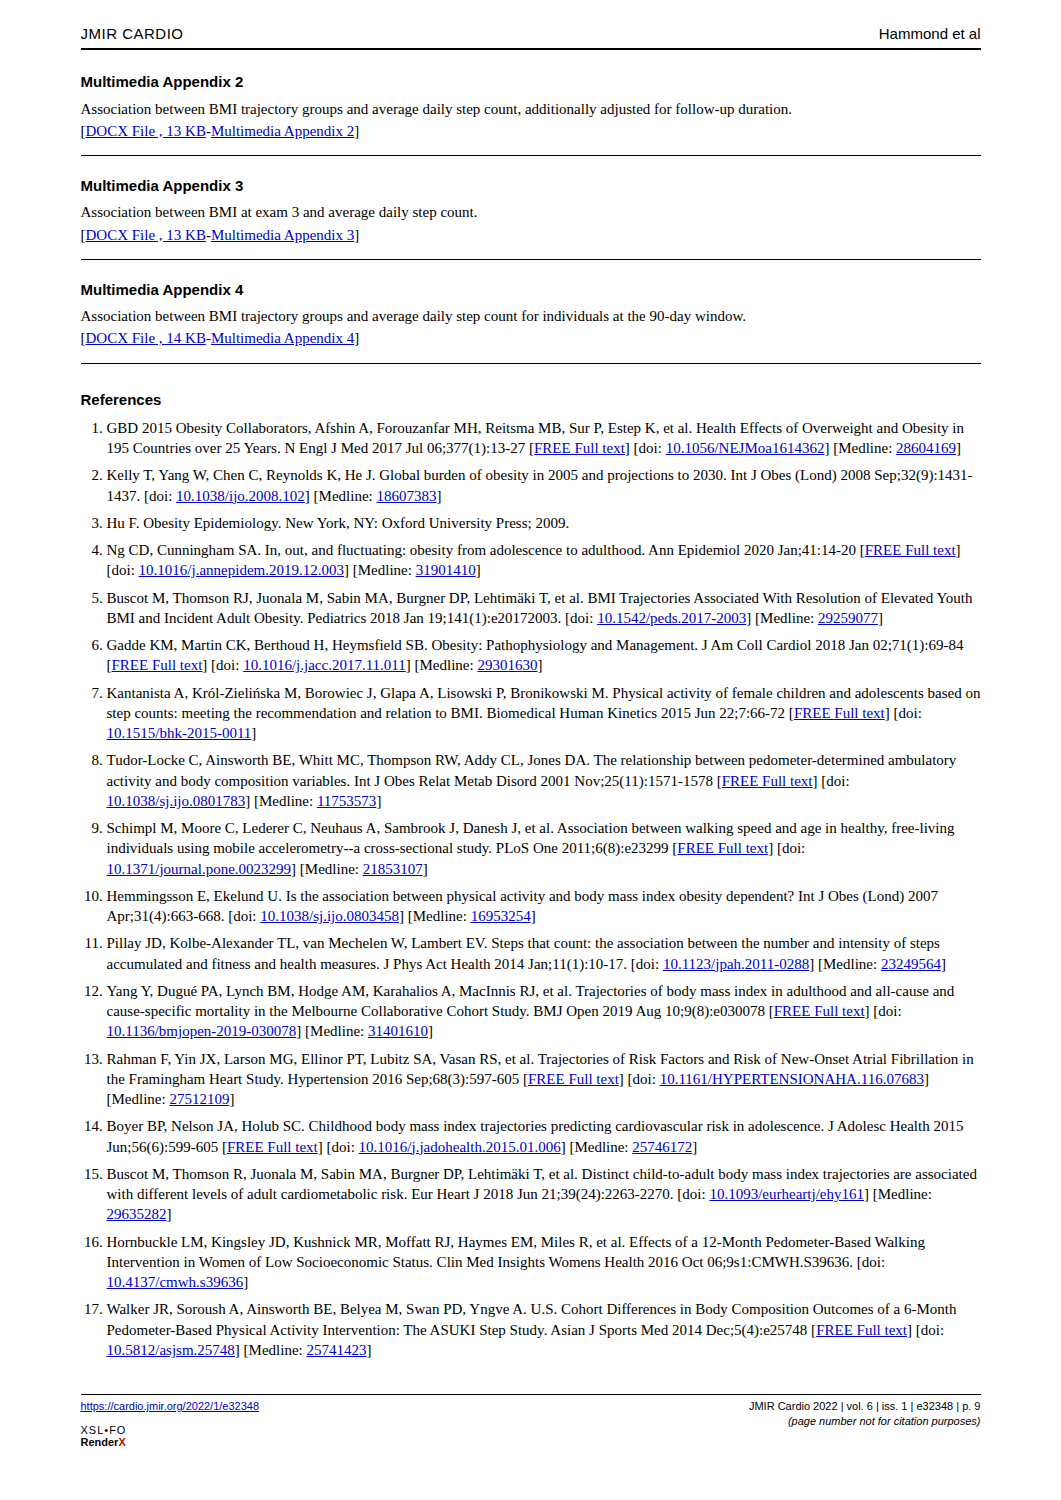JMIR CARDIO
Hammond et al
Multimedia Appendix 2
Association between BMI trajectory groups and average daily step count, additionally adjusted for follow-up duration.
[DOCX File , 13 KB-Multimedia Appendix 2]
Multimedia Appendix 3
Association between BMI at exam 3 and average daily step count.
[DOCX File , 13 KB-Multimedia Appendix 3]
Multimedia Appendix 4
Association between BMI trajectory groups and average daily step count for individuals at the 90-day window.
[DOCX File , 14 KB-Multimedia Appendix 4]
References
GBD 2015 Obesity Collaborators, Afshin A, Forouzanfar MH, Reitsma MB, Sur P, Estep K, et al. Health Effects of Overweight and Obesity in 195 Countries over 25 Years. N Engl J Med 2017 Jul 06;377(1):13-27 [FREE Full text] [doi: 10.1056/NEJMoa1614362] [Medline: 28604169]
Kelly T, Yang W, Chen C, Reynolds K, He J. Global burden of obesity in 2005 and projections to 2030. Int J Obes (Lond) 2008 Sep;32(9):1431-1437. [doi: 10.1038/ijo.2008.102] [Medline: 18607383]
Hu F. Obesity Epidemiology. New York, NY: Oxford University Press; 2009.
Ng CD, Cunningham SA. In, out, and fluctuating: obesity from adolescence to adulthood. Ann Epidemiol 2020 Jan;41:14-20 [FREE Full text] [doi: 10.1016/j.annepidem.2019.12.003] [Medline: 31901410]
Buscot M, Thomson RJ, Juonala M, Sabin MA, Burgner DP, Lehtimäki T, et al. BMI Trajectories Associated With Resolution of Elevated Youth BMI and Incident Adult Obesity. Pediatrics 2018 Jan 19;141(1):e20172003. [doi: 10.1542/peds.2017-2003] [Medline: 29259077]
Gadde KM, Martin CK, Berthoud H, Heymsfield SB. Obesity: Pathophysiology and Management. J Am Coll Cardiol 2018 Jan 02;71(1):69-84 [FREE Full text] [doi: 10.1016/j.jacc.2017.11.011] [Medline: 29301630]
Kantanista A, Król-Zielińska M, Borowiec J, Glapa A, Lisowski P, Bronikowski M. Physical activity of female children and adolescents based on step counts: meeting the recommendation and relation to BMI. Biomedical Human Kinetics 2015 Jun 22;7:66-72 [FREE Full text] [doi: 10.1515/bhk-2015-0011]
Tudor-Locke C, Ainsworth BE, Whitt MC, Thompson RW, Addy CL, Jones DA. The relationship between pedometer-determined ambulatory activity and body composition variables. Int J Obes Relat Metab Disord 2001 Nov;25(11):1571-1578 [FREE Full text] [doi: 10.1038/sj.ijo.0801783] [Medline: 11753573]
Schimpl M, Moore C, Lederer C, Neuhaus A, Sambrook J, Danesh J, et al. Association between walking speed and age in healthy, free-living individuals using mobile accelerometry--a cross-sectional study. PLoS One 2011;6(8):e23299 [FREE Full text] [doi: 10.1371/journal.pone.0023299] [Medline: 21853107]
Hemmingsson E, Ekelund U. Is the association between physical activity and body mass index obesity dependent? Int J Obes (Lond) 2007 Apr;31(4):663-668. [doi: 10.1038/sj.ijo.0803458] [Medline: 16953254]
Pillay JD, Kolbe-Alexander TL, van Mechelen W, Lambert EV. Steps that count: the association between the number and intensity of steps accumulated and fitness and health measures. J Phys Act Health 2014 Jan;11(1):10-17. [doi: 10.1123/jpah.2011-0288] [Medline: 23249564]
Yang Y, Dugué PA, Lynch BM, Hodge AM, Karahalios A, MacInnis RJ, et al. Trajectories of body mass index in adulthood and all-cause and cause-specific mortality in the Melbourne Collaborative Cohort Study. BMJ Open 2019 Aug 10;9(8):e030078 [FREE Full text] [doi: 10.1136/bmjopen-2019-030078] [Medline: 31401610]
Rahman F, Yin JX, Larson MG, Ellinor PT, Lubitz SA, Vasan RS, et al. Trajectories of Risk Factors and Risk of New-Onset Atrial Fibrillation in the Framingham Heart Study. Hypertension 2016 Sep;68(3):597-605 [FREE Full text] [doi: 10.1161/HYPERTENSIONAHA.116.07683] [Medline: 27512109]
Boyer BP, Nelson JA, Holub SC. Childhood body mass index trajectories predicting cardiovascular risk in adolescence. J Adolesc Health 2015 Jun;56(6):599-605 [FREE Full text] [doi: 10.1016/j.jadohealth.2015.01.006] [Medline: 25746172]
Buscot M, Thomson R, Juonala M, Sabin MA, Burgner DP, Lehtimäki T, et al. Distinct child-to-adult body mass index trajectories are associated with different levels of adult cardiometabolic risk. Eur Heart J 2018 Jun 21;39(24):2263-2270. [doi: 10.1093/eurheartj/ehy161] [Medline: 29635282]
Hornbuckle LM, Kingsley JD, Kushnick MR, Moffatt RJ, Haymes EM, Miles R, et al. Effects of a 12-Month Pedometer-Based Walking Intervention in Women of Low Socioeconomic Status. Clin Med Insights Womens Health 2016 Oct 06;9s1:CMWH.S39636. [doi: 10.4137/cmwh.s39636]
Walker JR, Soroush A, Ainsworth BE, Belyea M, Swan PD, Yngve A. U.S. Cohort Differences in Body Composition Outcomes of a 6-Month Pedometer-Based Physical Activity Intervention: The ASUKI Step Study. Asian J Sports Med 2014 Dec;5(4):e25748 [FREE Full text] [doi: 10.5812/asjsm.25748] [Medline: 25741423]
https://cardio.jmir.org/2022/1/e32348
XSL•FO
RenderX
JMIR Cardio 2022 | vol. 6 | iss. 1 | e32348 | p. 9
(page number not for citation purposes)